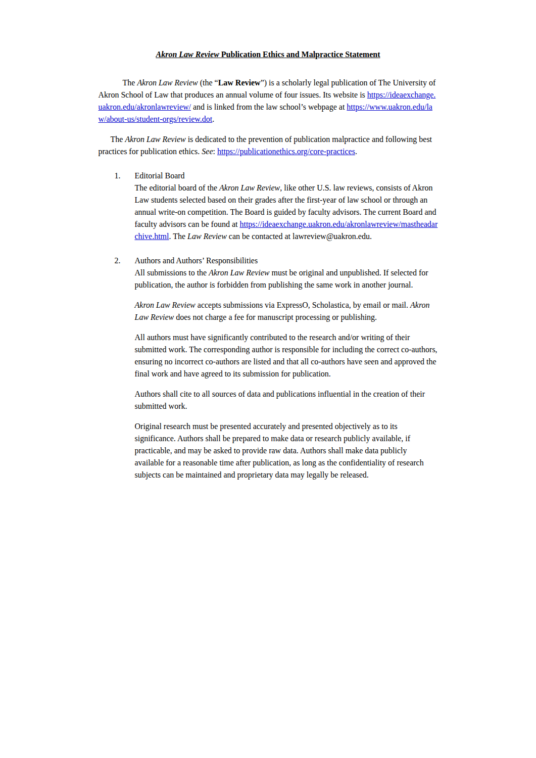Akron Law Review Publication Ethics and Malpractice Statement
The Akron Law Review (the “Law Review”) is a scholarly legal publication of The University of Akron School of Law that produces an annual volume of four issues. Its website is https://ideaexchange.uakron.edu/akronlawreview/ and is linked from the law school’s webpage at https://www.uakron.edu/law/about-us/student-orgs/review.dot.
The Akron Law Review is dedicated to the prevention of publication malpractice and following best practices for publication ethics. See: https://publicationethics.org/core-practices.
Editorial Board
The editorial board of the Akron Law Review, like other U.S. law reviews, consists of Akron Law students selected based on their grades after the first-year of law school or through an annual write-on competition. The Board is guided by faculty advisors. The current Board and faculty advisors can be found at https://ideaexchange.uakron.edu/akronlawreview/mastheadarchive.html. The Law Review can be contacted at lawreview@uakron.edu.
Authors and Authors’ Responsibilities
All submissions to the Akron Law Review must be original and unpublished. If selected for publication, the author is forbidden from publishing the same work in another journal.
Akron Law Review accepts submissions via ExpressO, Scholastica, by email or mail. Akron Law Review does not charge a fee for manuscript processing or publishing.
All authors must have significantly contributed to the research and/or writing of their submitted work. The corresponding author is responsible for including the correct co-authors, ensuring no incorrect co-authors are listed and that all co-authors have seen and approved the final work and have agreed to its submission for publication.
Authors shall cite to all sources of data and publications influential in the creation of their submitted work.
Original research must be presented accurately and presented objectively as to its significance. Authors shall be prepared to make data or research publicly available, if practicable, and may be asked to provide raw data. Authors shall make data publicly available for a reasonable time after publication, as long as the confidentiality of research subjects can be maintained and proprietary data may legally be released.